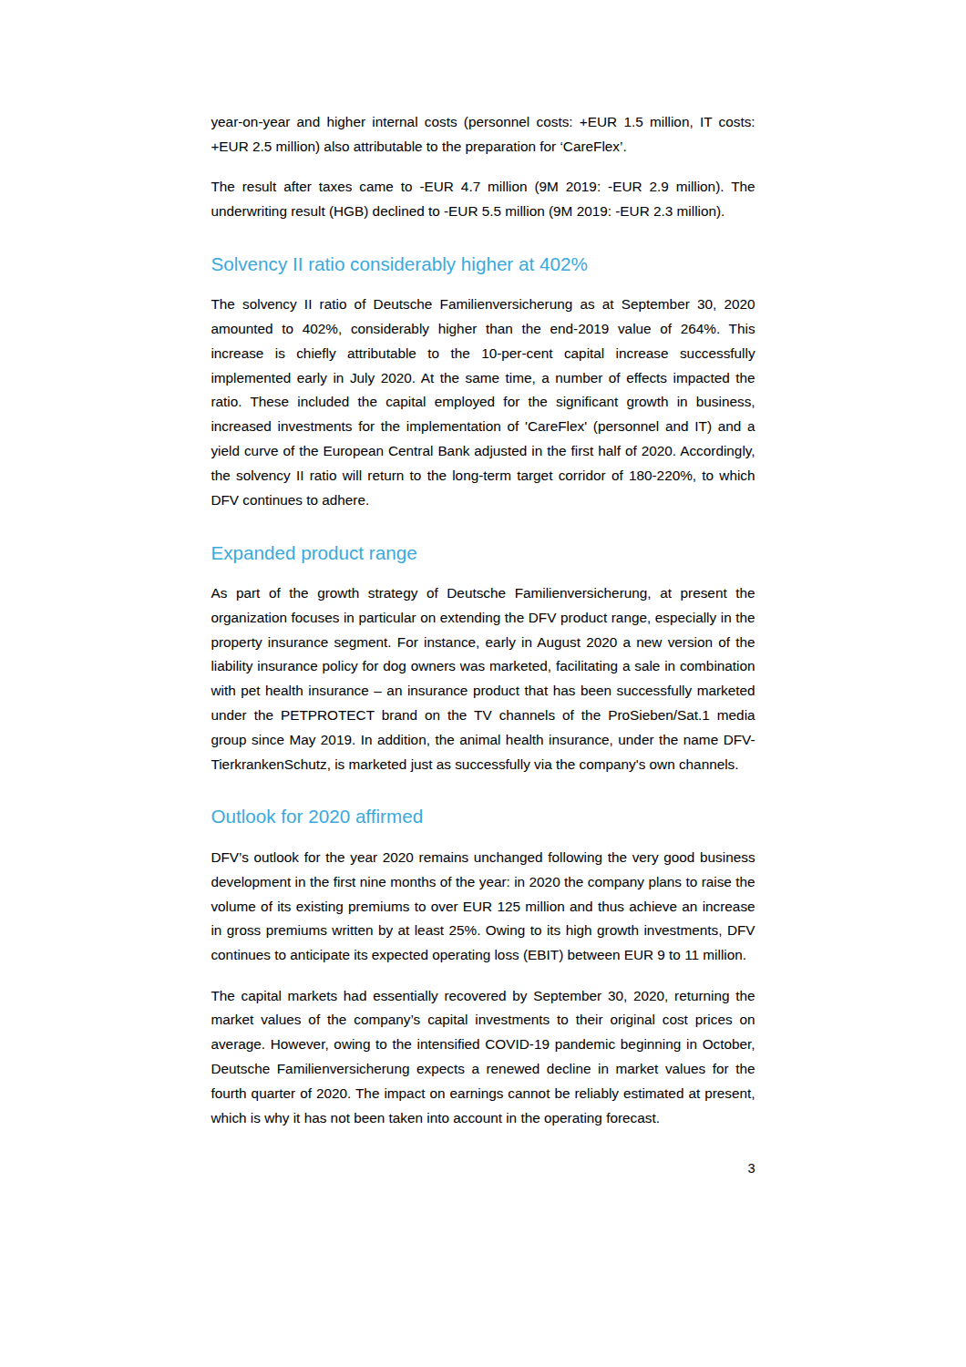year-on-year and higher internal costs (personnel costs: +EUR 1.5 million, IT costs: +EUR 2.5 million) also attributable to the preparation for ‘CareFlex’.
The result after taxes came to -EUR 4.7 million (9M 2019: -EUR 2.9 million). The underwriting result (HGB) declined to -EUR 5.5 million (9M 2019: -EUR 2.3 million).
Solvency II ratio considerably higher at 402%
The solvency II ratio of Deutsche Familienversicherung as at September 30, 2020 amounted to 402%, considerably higher than the end-2019 value of 264%. This increase is chiefly attributable to the 10-per-cent capital increase successfully implemented early in July 2020. At the same time, a number of effects impacted the ratio. These included the capital employed for the significant growth in business, increased investments for the implementation of 'CareFlex' (personnel and IT) and a yield curve of the European Central Bank adjusted in the first half of 2020. Accordingly, the solvency II ratio will return to the long-term target corridor of 180-220%, to which DFV continues to adhere.
Expanded product range
As part of the growth strategy of Deutsche Familienversicherung, at present the organization focuses in particular on extending the DFV product range, especially in the property insurance segment. For instance, early in August 2020 a new version of the liability insurance policy for dog owners was marketed, facilitating a sale in combination with pet health insurance – an insurance product that has been successfully marketed under the PETPROTECT brand on the TV channels of the ProSieben/Sat.1 media group since May 2019. In addition, the animal health insurance, under the name DFV-TierkrankenSchutz, is marketed just as successfully via the company's own channels.
Outlook for 2020 affirmed
DFV’s outlook for the year 2020 remains unchanged following the very good business development in the first nine months of the year: in 2020 the company plans to raise the volume of its existing premiums to over EUR 125 million and thus achieve an increase in gross premiums written by at least 25%. Owing to its high growth investments, DFV continues to anticipate its expected operating loss (EBIT) between EUR 9 to 11 million.
The capital markets had essentially recovered by September 30, 2020, returning the market values of the company’s capital investments to their original cost prices on average. However, owing to the intensified COVID-19 pandemic beginning in October, Deutsche Familienversicherung expects a renewed decline in market values for the fourth quarter of 2020. The impact on earnings cannot be reliably estimated at present, which is why it has not been taken into account in the operating forecast.
3